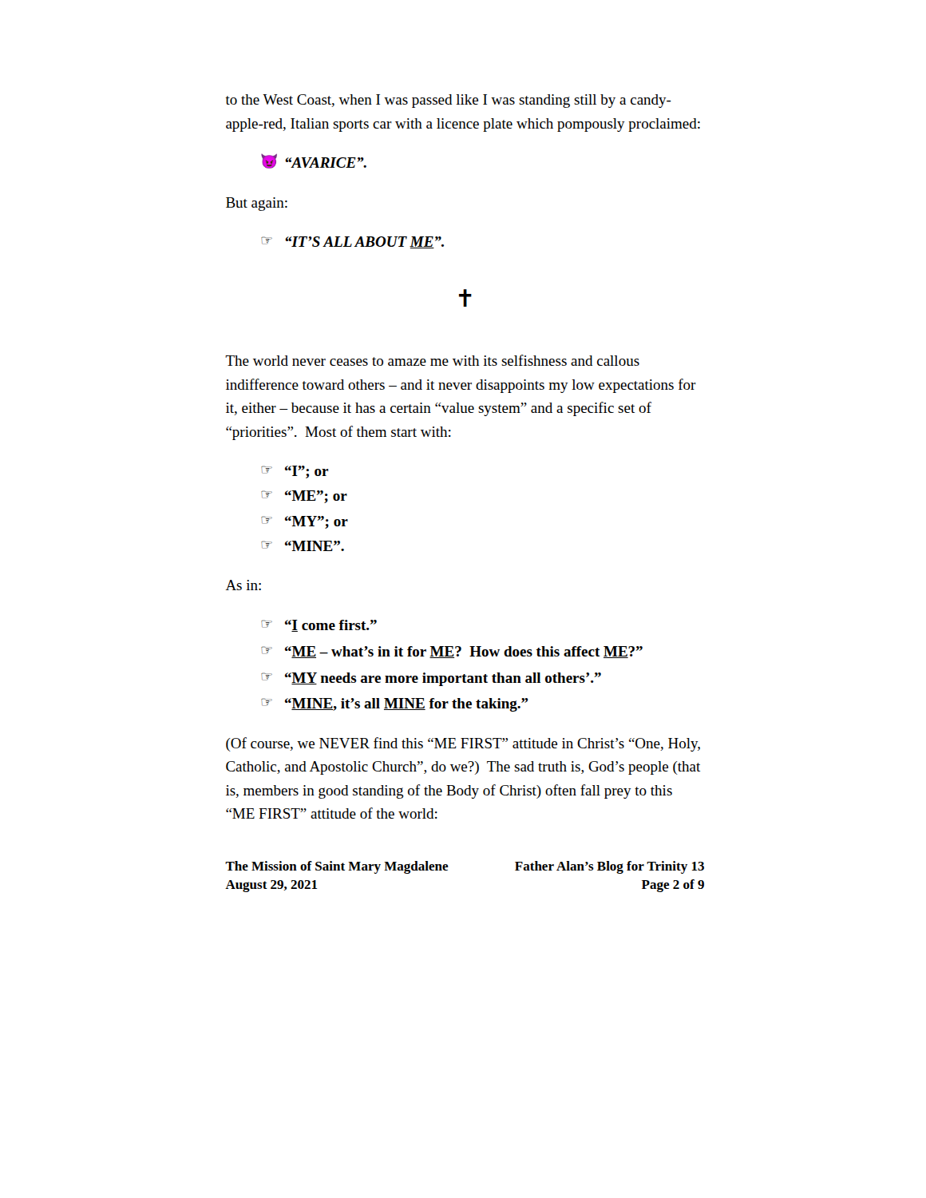to the West Coast, when I was passed like I was standing still by a candy-apple-red, Italian sports car with a licence plate which pompously proclaimed:
“AVARICE”.
But again:
“IT’S ALL ABOUT ME”.
✝
The world never ceases to amaze me with its selfishness and callous indifference toward others – and it never disappoints my low expectations for it, either – because it has a certain “value system” and a specific set of “priorities”. Most of them start with:
“I”; or
“ME”; or
“MY”; or
“MINE”.
As in:
“I come first.”
“ME – what’s in it for ME? How does this affect ME?”
“MY needs are more important than all others’.”
“MINE, it’s all MINE for the taking.”
(Of course, we NEVER find this “ME FIRST” attitude in Christ’s “One, Holy, Catholic, and Apostolic Church”, do we?) The sad truth is, God’s people (that is, members in good standing of the Body of Christ) often fall prey to this “ME FIRST” attitude of the world:
The Mission of Saint Mary Magdalene August 29, 2021
Father Alan’s Blog for Trinity 13 Page 2 of 9